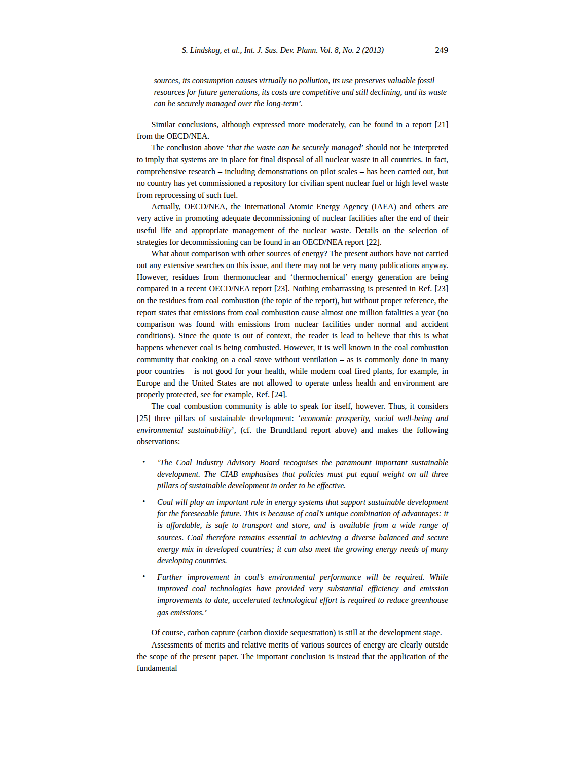S. Lindskog, et al., Int. J. Sus. Dev. Plann. Vol. 8, No. 2 (2013) 249
sources, its consumption causes virtually no pollution, its use preserves valuable fossil resources for future generations, its costs are competitive and still declining, and its waste can be securely managed over the long-term’.
Similar conclusions, although expressed more moderately, can be found in a report [21] from the OECD/NEA.
The conclusion above ‘that the waste can be securely managed’ should not be interpreted to imply that systems are in place for final disposal of all nuclear waste in all countries. In fact, comprehensive research – including demonstrations on pilot scales – has been carried out, but no country has yet commissioned a repository for civilian spent nuclear fuel or high level waste from reprocessing of such fuel.
Actually, OECD/NEA, the International Atomic Energy Agency (IAEA) and others are very active in promoting adequate decommissioning of nuclear facilities after the end of their useful life and appropriate management of the nuclear waste. Details on the selection of strategies for decommissioning can be found in an OECD/NEA report [22].
What about comparison with other sources of energy? The present authors have not carried out any extensive searches on this issue, and there may not be very many publications anyway. However, residues from thermonuclear and ‘thermochemical’ energy generation are being compared in a recent OECD/NEA report [23]. Nothing embarrassing is presented in Ref. [23] on the residues from coal combustion (the topic of the report), but without proper reference, the report states that emissions from coal combustion cause almost one million fatalities a year (no comparison was found with emissions from nuclear facilities under normal and accident conditions). Since the quote is out of context, the reader is lead to believe that this is what happens whenever coal is being combusted. However, it is well known in the coal combustion community that cooking on a coal stove without ventilation – as is commonly done in many poor countries – is not good for your health, while modern coal fired plants, for example, in Europe and the United States are not allowed to operate unless health and environment are properly protected, see for example, Ref. [24].
The coal combustion community is able to speak for itself, however. Thus, it considers [25] three pillars of sustainable development: ‘economic prosperity, social well-being and environmental sustainability’, (cf. the Brundtland report above) and makes the following observations:
‘The Coal Industry Advisory Board recognises the paramount important sustainable development. The CIAB emphasises that policies must put equal weight on all three pillars of sustainable development in order to be effective.
Coal will play an important role in energy systems that support sustainable development for the foreseeable future. This is because of coal’s unique combination of advantages: it is affordable, is safe to transport and store, and is available from a wide range of sources. Coal therefore remains essential in achieving a diverse balanced and secure energy mix in developed countries; it can also meet the growing energy needs of many developing countries.
Further improvement in coal’s environmental performance will be required. While improved coal technologies have provided very substantial efficiency and emission improvements to date, accelerated technological effort is required to reduce greenhouse gas emissions.’
Of course, carbon capture (carbon dioxide sequestration) is still at the development stage.
Assessments of merits and relative merits of various sources of energy are clearly outside the scope of the present paper. The important conclusion is instead that the application of the fundamental